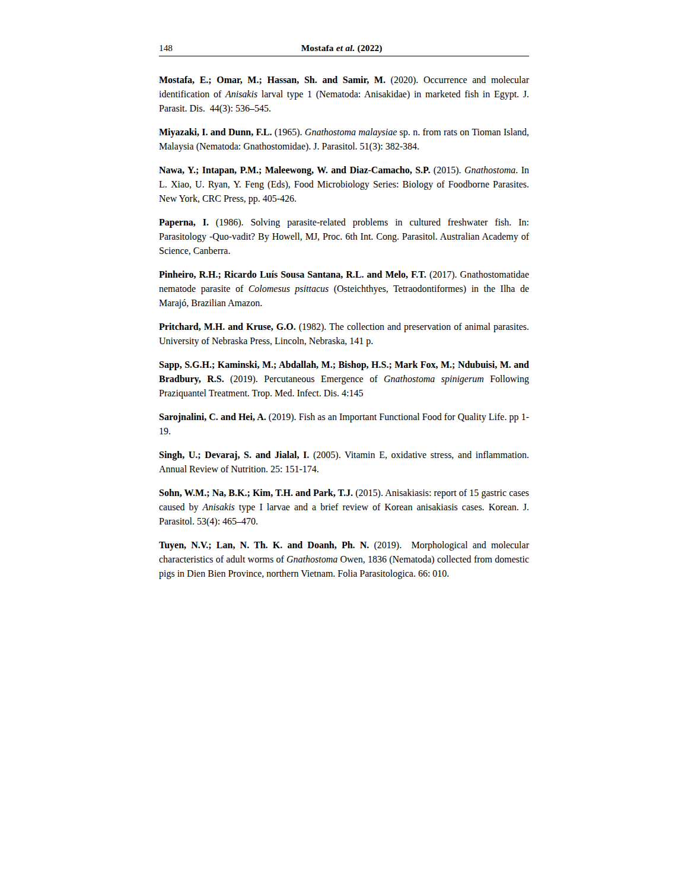148 Mostafa et al. (2022)
Mostafa, E.; Omar, M.; Hassan, Sh. and Samir, M. (2020). Occurrence and molecular identification of Anisakis larval type 1 (Nematoda: Anisakidae) in marketed fish in Egypt. J. Parasit. Dis. 44(3): 536–545.
Miyazaki, I. and Dunn, F.L. (1965). Gnathostoma malaysiae sp. n. from rats on Tioman Island, Malaysia (Nematoda: Gnathostomidae). J. Parasitol. 51(3): 382-384.
Nawa, Y.; Intapan, P.M.; Maleewong, W. and Diaz-Camacho, S.P. (2015). Gnathostoma. In L. Xiao, U. Ryan, Y. Feng (Eds), Food Microbiology Series: Biology of Foodborne Parasites. New York, CRC Press, pp. 405-426.
Paperna, I. (1986). Solving parasite-related problems in cultured freshwater fish. In: Parasitology -Quo-vadit? By Howell, MJ, Proc. 6th Int. Cong. Parasitol. Australian Academy of Science, Canberra.
Pinheiro, R.H.; Ricardo Luís Sousa Santana, R.L. and Melo, F.T. (2017). Gnathostomatidae nematode parasite of Colomesus psittacus (Osteichthyes, Tetraodontiformes) in the Ilha de Marajó, Brazilian Amazon.
Pritchard, M.H. and Kruse, G.O. (1982). The collection and preservation of animal parasites. University of Nebraska Press, Lincoln, Nebraska, 141 p.
Sapp, S.G.H.; Kaminski, M.; Abdallah, M.; Bishop, H.S.; Mark Fox, M.; Ndubuisi, M. and Bradbury, R.S. (2019). Percutaneous Emergence of Gnathostoma spinigerum Following Praziquantel Treatment. Trop. Med. Infect. Dis. 4:145
Sarojnalini, C. and Hei, A. (2019). Fish as an Important Functional Food for Quality Life. pp 1-19.
Singh, U.; Devaraj, S. and Jialal, I. (2005). Vitamin E, oxidative stress, and inflammation. Annual Review of Nutrition. 25: 151-174.
Sohn, W.M.; Na, B.K.; Kim, T.H. and Park, T.J. (2015). Anisakiasis: report of 15 gastric cases caused by Anisakis type I larvae and a brief review of Korean anisakiasis cases. Korean. J. Parasitol. 53(4): 465–470.
Tuyen, N.V.; Lan, N. Th. K. and Doanh, Ph. N. (2019). Morphological and molecular characteristics of adult worms of Gnathostoma Owen, 1836 (Nematoda) collected from domestic pigs in Dien Bien Province, northern Vietnam. Folia Parasitologica. 66: 010.